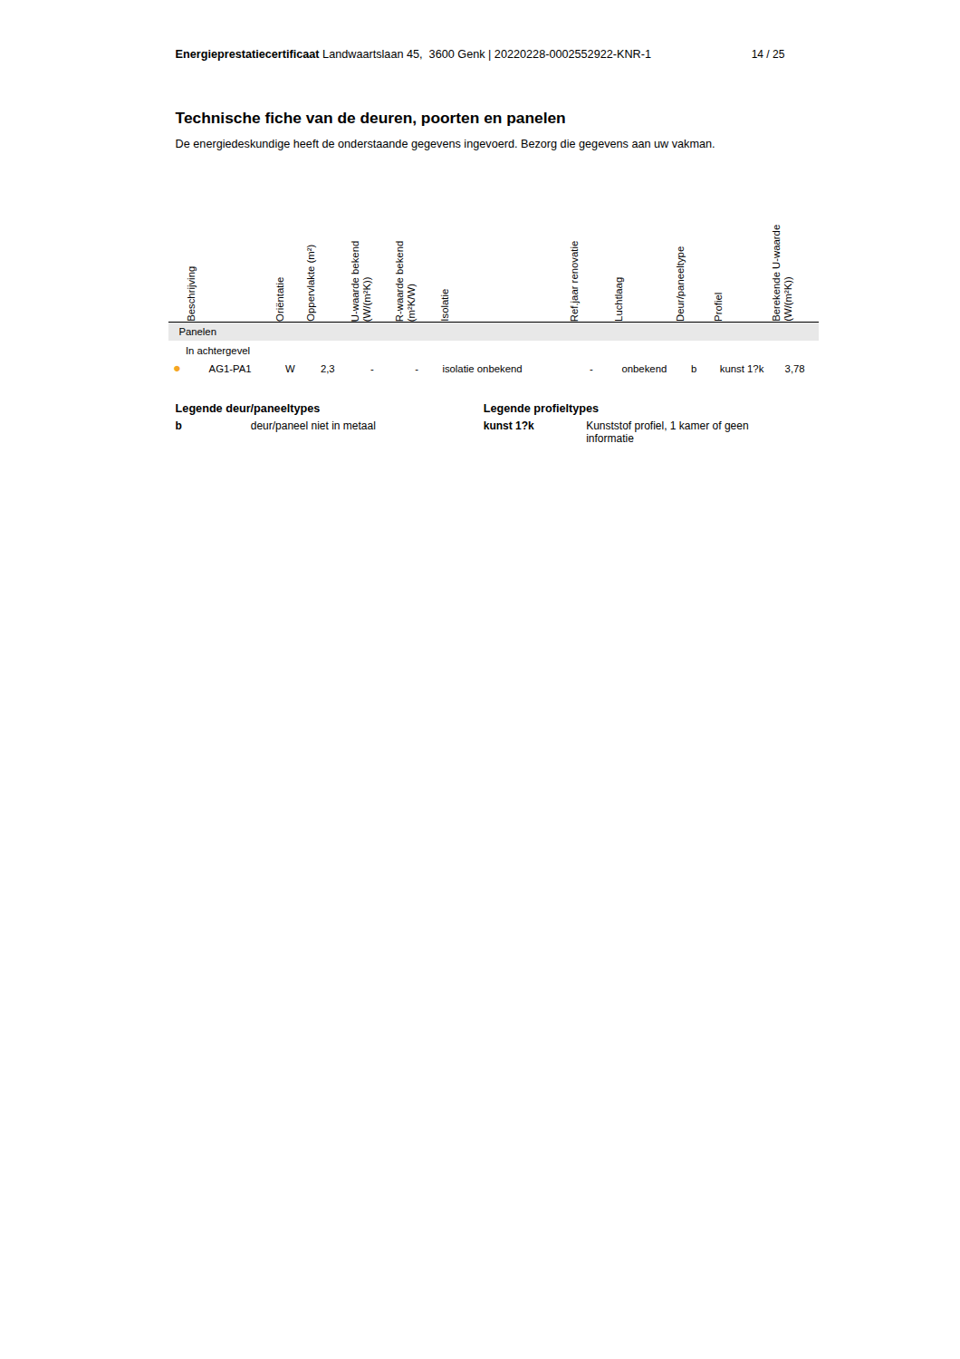Energieprestatiecertificaat Landwaartslaan 45, 3600 Genk | 20220228-0002552922-KNR-1
14 / 25
Technische fiche van de deuren, poorten en panelen
De energiedeskundige heeft de onderstaande gegevens ingevoerd. Bezorg die gegevens aan uw vakman.
| | Beschrijving | Oriëntatie | Oppervlakte (m²) | U‑waarde bekend (W/(m²K)) | R‑waarde bekend (m²K/W) | Isolatie | Ref.jaar renovatie | Luchtlaag | Deur/paneeltype | Profiel | Berekende U‑waarde (W/(m²K)) |
| --- | --- | --- | --- | --- | --- | --- | --- | --- | --- | --- | --- |
| Panelen |
| In achtergevel |
| ● | AG1-PA1 | W | 2,3 | - | - | isolatie onbekend | - | onbekend | b | kunst 1?k | 3,78 |
Legende deur/paneeltypes
b
deur/paneel niet in metaal
Legende profieltypes
kunst 1?k
Kunststof profiel, 1 kamer of geen informatie